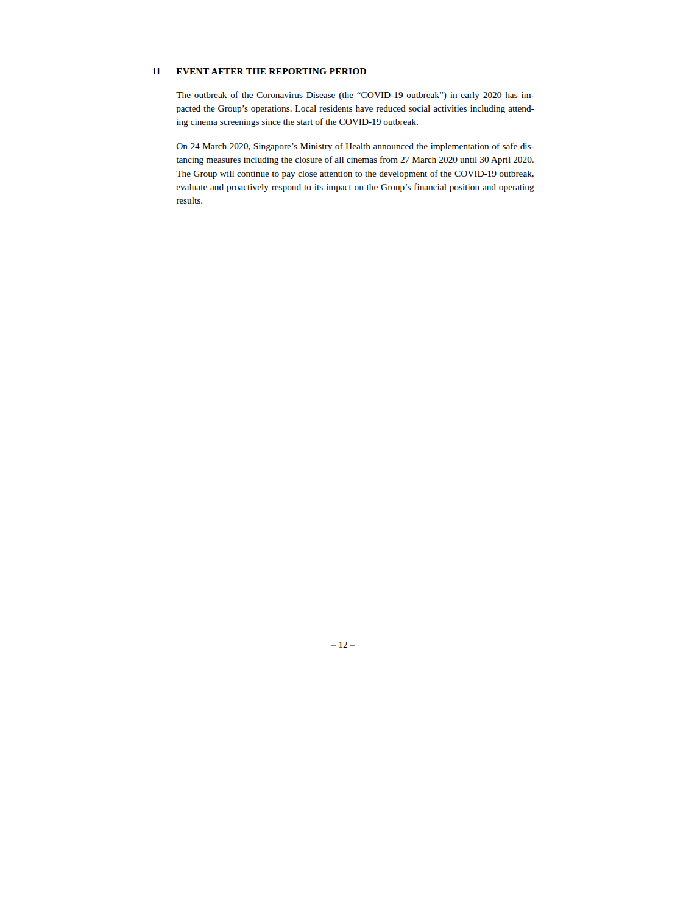11 EVENT AFTER THE REPORTING PERIOD
The outbreak of the Coronavirus Disease (the “COVID-19 outbreak”) in early 2020 has impacted the Group’s operations. Local residents have reduced social activities including attending cinema screenings since the start of the COVID-19 outbreak.
On 24 March 2020, Singapore’s Ministry of Health announced the implementation of safe distancing measures including the closure of all cinemas from 27 March 2020 until 30 April 2020. The Group will continue to pay close attention to the development of the COVID-19 outbreak, evaluate and proactively respond to its impact on the Group’s financial position and operating results.
– 12 –